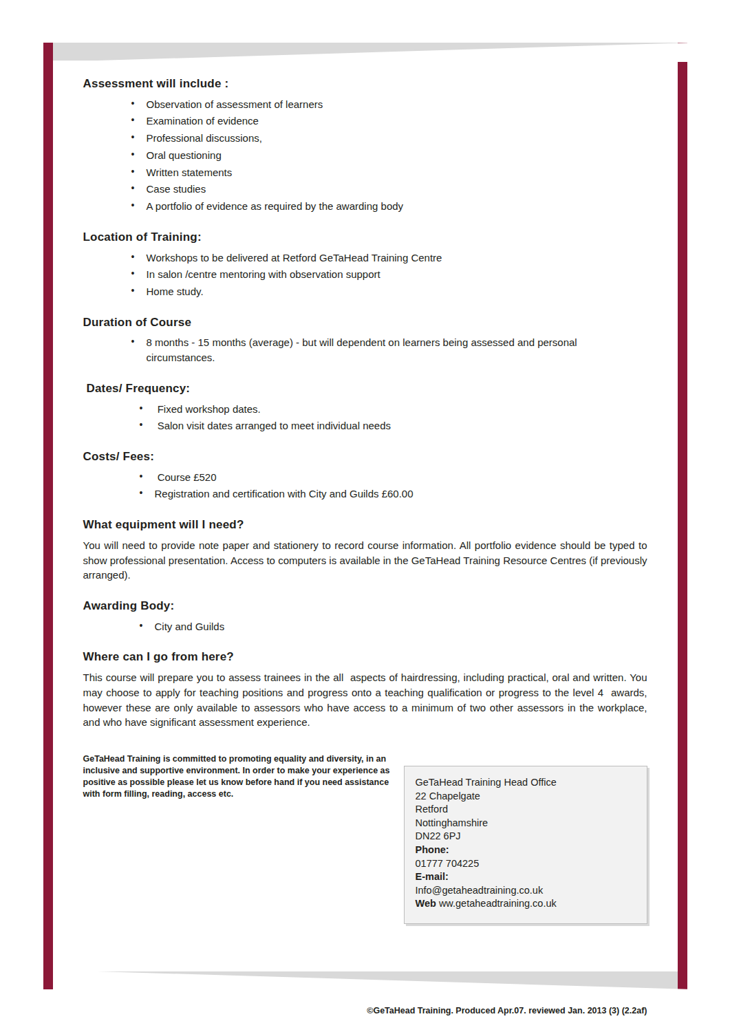Assessment will include :
Observation of assessment of learners
Examination of evidence
Professional discussions,
Oral questioning
Written statements
Case studies
A portfolio of evidence as required by the awarding body
Location of Training:
Workshops to be delivered at Retford GeTaHead Training Centre
In salon /centre mentoring with observation support
Home study.
Duration of Course
8 months - 15 months (average) - but will dependent on learners being assessed and personal circumstances.
Dates/ Frequency:
Fixed workshop dates.
Salon visit dates arranged to meet individual needs
Costs/ Fees:
Course £520
Registration and certification with City and Guilds £60.00
What equipment will I need?
You will need to provide note paper and stationery to record course information. All portfolio evidence should be typed to show professional presentation. Access to computers is available in the GeTaHead Training Resource Centres (if previously arranged).
Awarding Body:
City and Guilds
Where can I go from here?
This course will prepare you to assess trainees in the all aspects of hairdressing, including practical, oral and written. You may choose to apply for teaching positions and progress onto a teaching qualification or progress to the level 4 awards, however these are only available to assessors who have access to a minimum of two other assessors in the workplace, and who have significant assessment experience.
GeTaHead Training is committed to promoting equality and diversity, in an inclusive and supportive environment. In order to make your experience as positive as possible please let us know before hand if you need assistance with form filling, reading, access etc.
GeTaHead Training Head Office
22 Chapelgate
Retford
Nottinghamshire
DN22 6PJ
Phone:
01777 704225
E-mail:
Info@getaheadtraining.co.uk
Web ww.getaheadtraining.co.uk
©GeTaHead Training. Produced Apr.07. reviewed Jan. 2013 (3) (2.2af)